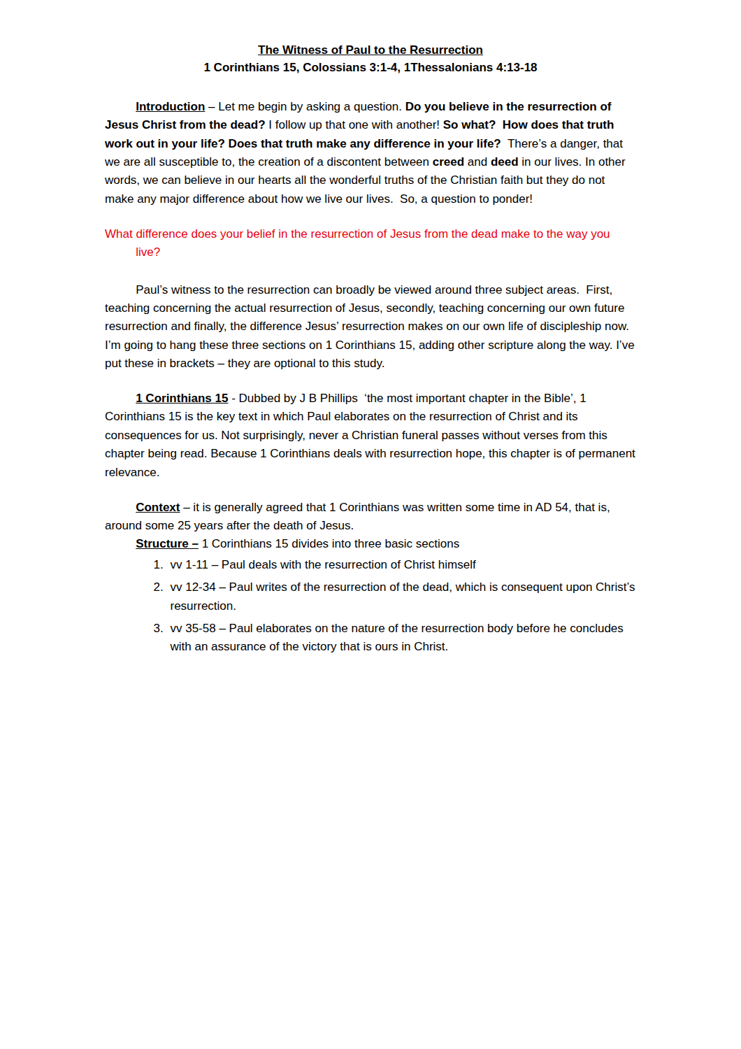The Witness of Paul to the Resurrection
1 Corinthians 15, Colossians 3:1-4, 1Thessalonians 4:13-18
Introduction – Let me begin by asking a question. Do you believe in the resurrection of Jesus Christ from the dead? I follow up that one with another! So what? How does that truth work out in your life? Does that truth make any difference in your life? There’s a danger, that we are all susceptible to, the creation of a discontent between creed and deed in our lives. In other words, we can believe in our hearts all the wonderful truths of the Christian faith but they do not make any major difference about how we live our lives. So, a question to ponder!
What difference does your belief in the resurrection of Jesus from the dead make to the way you live?
Paul’s witness to the resurrection can broadly be viewed around three subject areas. First, teaching concerning the actual resurrection of Jesus, secondly, teaching concerning our own future resurrection and finally, the difference Jesus’ resurrection makes on our own life of discipleship now. I’m going to hang these three sections on 1 Corinthians 15, adding other scripture along the way. I’ve put these in brackets – they are optional to this study.
1 Corinthians 15 - Dubbed by J B Phillips ‘the most important chapter in the Bible’, 1 Corinthians 15 is the key text in which Paul elaborates on the resurrection of Christ and its consequences for us. Not surprisingly, never a Christian funeral passes without verses from this chapter being read. Because 1 Corinthians deals with resurrection hope, this chapter is of permanent relevance.
Context – it is generally agreed that 1 Corinthians was written some time in AD 54, that is, around some 25 years after the death of Jesus.
Structure – 1 Corinthians 15 divides into three basic sections
vv 1-11 – Paul deals with the resurrection of Christ himself
vv 12-34 – Paul writes of the resurrection of the dead, which is consequent upon Christ’s resurrection.
vv 35-58 – Paul elaborates on the nature of the resurrection body before he concludes with an assurance of the victory that is ours in Christ.